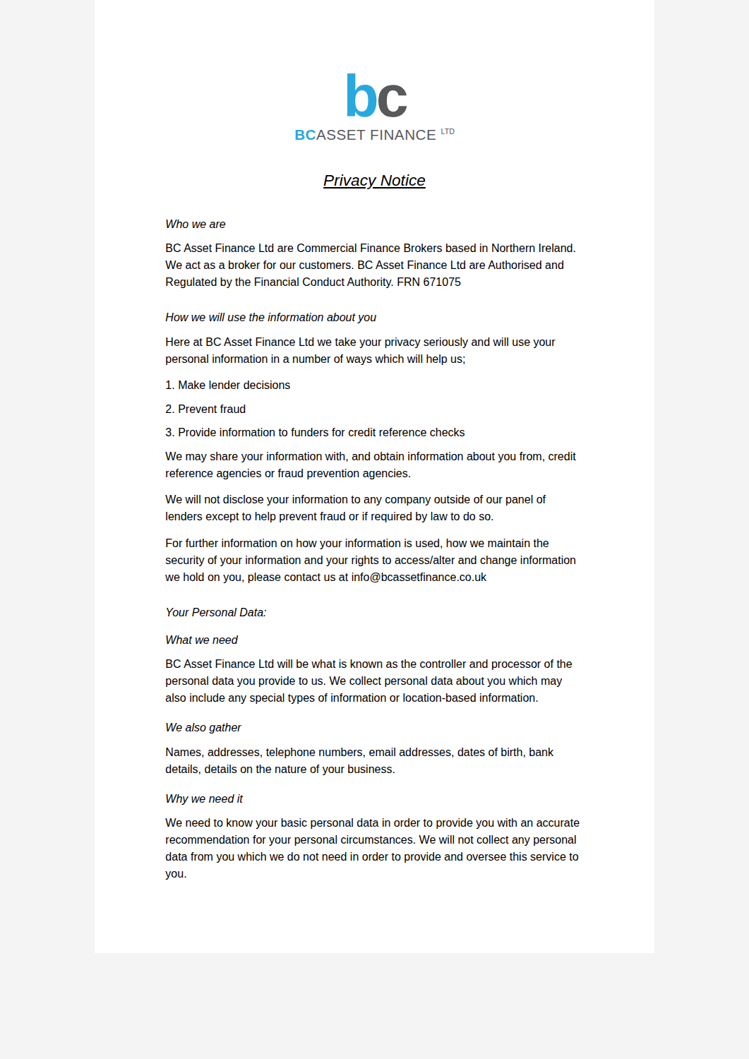bc BCASSET FINANCE LTD
Privacy Notice
Who we are
BC Asset Finance Ltd are Commercial Finance Brokers based in Northern Ireland. We act as a broker for our customers. BC Asset Finance Ltd are Authorised and Regulated by the Financial Conduct Authority. FRN 671075
How we will use the information about you
Here at BC Asset Finance Ltd we take your privacy seriously and will use your personal information in a number of ways which will help us;
1. Make lender decisions
2. Prevent fraud
3. Provide information to funders for credit reference checks
We may share your information with, and obtain information about you from, credit reference agencies or fraud prevention agencies.
We will not disclose your information to any company outside of our panel of lenders except to help prevent fraud or if required by law to do so.
For further information on how your information is used, how we maintain the security of your information and your rights to access/alter and change information we hold on you, please contact us at info@bcassetfinance.co.uk
Your Personal Data:
What we need
BC Asset Finance Ltd will be what is known as the controller and processor of the personal data you provide to us. We collect personal data about you which may also include any special types of information or location-based information.
We also gather
Names, addresses, telephone numbers, email addresses, dates of birth, bank details, details on the nature of your business.
Why we need it
We need to know your basic personal data in order to provide you with an accurate recommendation for your personal circumstances. We will not collect any personal data from you which we do not need in order to provide and oversee this service to you.